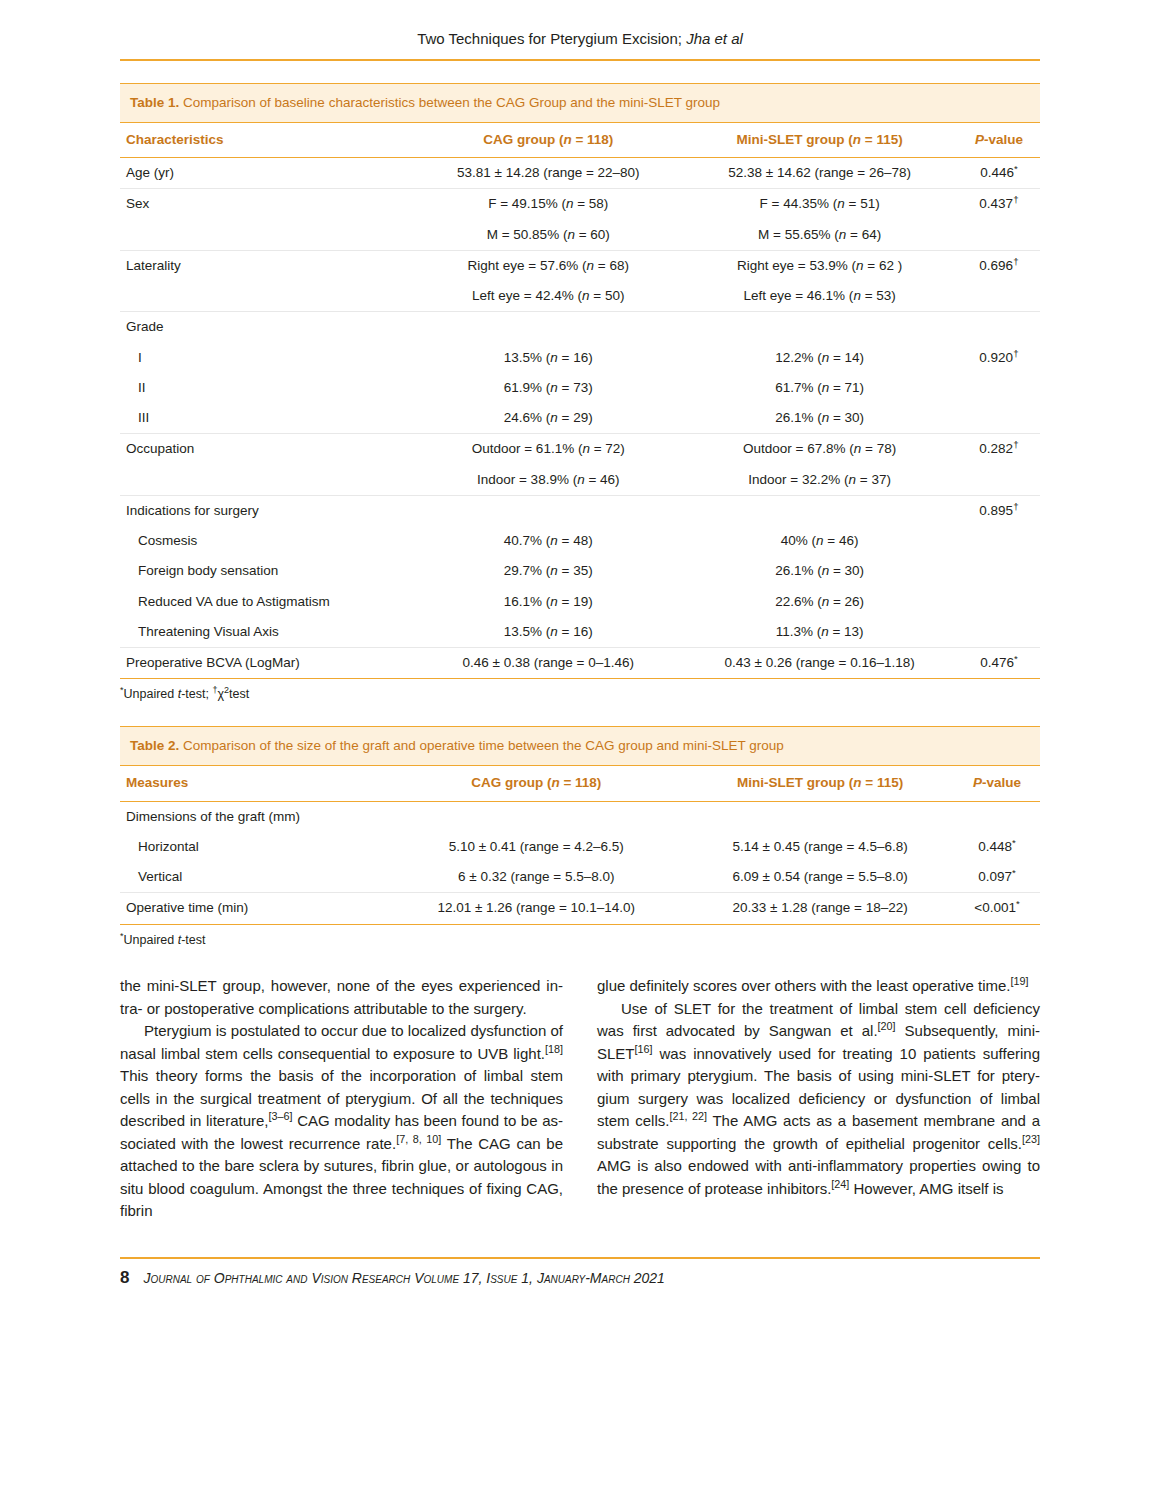Two Techniques for Pterygium Excision; Jha et al
Table 1. Comparison of baseline characteristics between the CAG Group and the mini-SLET group
| Characteristics | CAG group ( n = 118) | Mini-SLET group ( n = 115) | P -value |
| --- | --- | --- | --- |
| Age (yr) | 53.81 ± 14.28 (range = 22–80) | 52.38 ± 14.62 (range = 26–78) | 0.446 * |
| Sex | F = 49.15% ( n = 58) | F = 44.35% ( n = 51) | 0.437 † |
| | M = 50.85% ( n = 60) | M = 55.65% ( n = 64) | |
| Laterality | Right eye = 57.6% ( n = 68) | Right eye = 53.9% ( n = 62 ) | 0.696 † |
| | Left eye = 42.4% ( n = 50) | Left eye = 46.1% ( n = 53) | |
| Grade | | | |
| I | 13.5% ( n = 16) | 12.2% ( n = 14) | 0.920 † |
| II | 61.9% ( n = 73) | 61.7% ( n = 71) | |
| III | 24.6% ( n = 29) | 26.1% ( n = 30) | |
| Occupation | Outdoor = 61.1% ( n = 72) | Outdoor = 67.8% ( n = 78) | 0.282 † |
| | Indoor = 38.9% ( n = 46) | Indoor = 32.2% ( n = 37) | |
| Indications for surgery | | | 0.895 † |
| Cosmesis | 40.7% ( n = 48) | 40% ( n = 46) | |
| Foreign body sensation | 29.7% ( n = 35) | 26.1% ( n = 30) | |
| Reduced VA due to Astigmatism | 16.1% ( n = 19) | 22.6% ( n = 26) | |
| Threatening Visual Axis | 13.5% ( n = 16) | 11.3% ( n = 13) | |
| Preoperative BCVA (LogMar) | 0.46 ± 0.38 (range = 0–1.46) | 0.43 ± 0.26 (range = 0.16–1.18) | 0.476 * |
*Unpaired t-test; †χ2test
Table 2. Comparison of the size of the graft and operative time between the CAG group and mini-SLET group
| Measures | CAG group ( n = 118) | Mini-SLET group ( n = 115) | P -value |
| --- | --- | --- | --- |
| Dimensions of the graft (mm) | | | |
| Horizontal | 5.10 ± 0.41 (range = 4.2–6.5) | 5.14 ± 0.45 (range = 4.5–6.8) | 0.448 * |
| Vertical | 6 ± 0.32 (range = 5.5–8.0) | 6.09 ± 0.54 (range = 5.5–8.0) | 0.097 * |
| Operative time (min) | 12.01 ± 1.26 (range = 10.1–14.0) | 20.33 ± 1.28 (range = 18–22) | <0.001 * |
*Unpaired t-test
the mini-SLET group, however, none of the eyes experienced intra- or postoperative complications attributable to the surgery.
Pterygium is postulated to occur due to localized dysfunction of nasal limbal stem cells consequential to exposure to UVB light.[18] This theory forms the basis of the incorporation of limbal stem cells in the surgical treatment of pterygium. Of all the techniques described in literature,[3–6] CAG modality has been found to be associated with the lowest recurrence rate.[7, 8, 10] The CAG can be attached to the bare sclera by sutures, fibrin glue, or autologous in situ blood coagulum. Amongst the three techniques of fixing CAG, fibrin
glue definitely scores over others with the least operative time.[19]
Use of SLET for the treatment of limbal stem cell deficiency was first advocated by Sangwan et al.[20] Subsequently, mini-SLET[16] was innovatively used for treating 10 patients suffering with primary pterygium. The basis of using mini-SLET for pterygium surgery was localized deficiency or dysfunction of limbal stem cells.[21, 22] The AMG acts as a basement membrane and a substrate supporting the growth of epithelial progenitor cells.[23] AMG is also endowed with anti-inflammatory properties owing to the presence of protease inhibitors.[24] However, AMG itself is
8
Journal of Ophthalmic and Vision Research Volume 17, Issue 1, January-March 2021